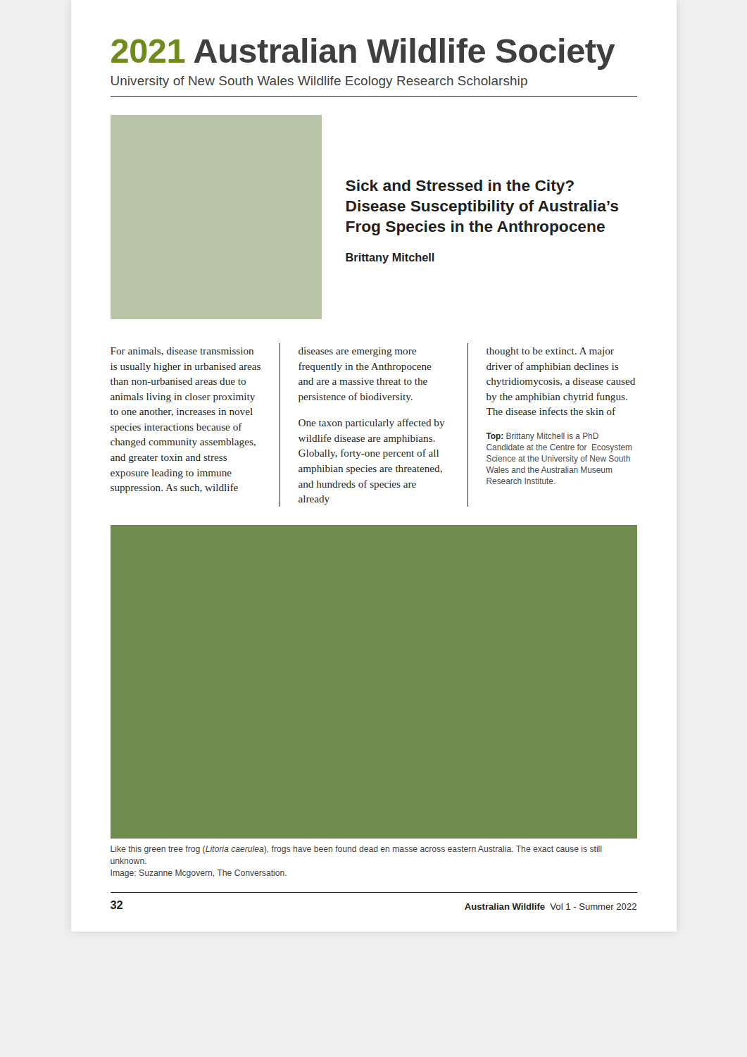2021 Australian Wildlife Society
University of New South Wales Wildlife Ecology Research Scholarship
Sick and Stressed in the City? Disease Susceptibility of Australia’s Frog Species in the Anthropocene
Brittany Mitchell
For animals, disease transmission is usually higher in urbanised areas than non-urbanised areas due to animals living in closer proximity to one another, increases in novel species interactions because of changed community assemblages, and greater toxin and stress exposure leading to immune suppression. As such, wildlife
diseases are emerging more frequently in the Anthropocene and are a massive threat to the persistence of biodiversity.
One taxon particularly affected by wildlife disease are amphibians. Globally, forty-one percent of all amphibian species are threatened, and hundreds of species are already
thought to be extinct. A major driver of amphibian declines is chytridiomycosis, a disease caused by the amphibian chytrid fungus. The disease infects the skin of
Top: Brittany Mitchell is a PhD Candidate at the Centre for Ecosystem Science at the University of New South Wales and the Australian Museum Research Institute.
Like this green tree frog (Litoria caerulea), frogs have been found dead en masse across eastern Australia. The exact cause is still unknown.
Image: Suzanne Mcgovern, The Conversation.
32
Australian Wildlife Vol 1 - Summer 2022